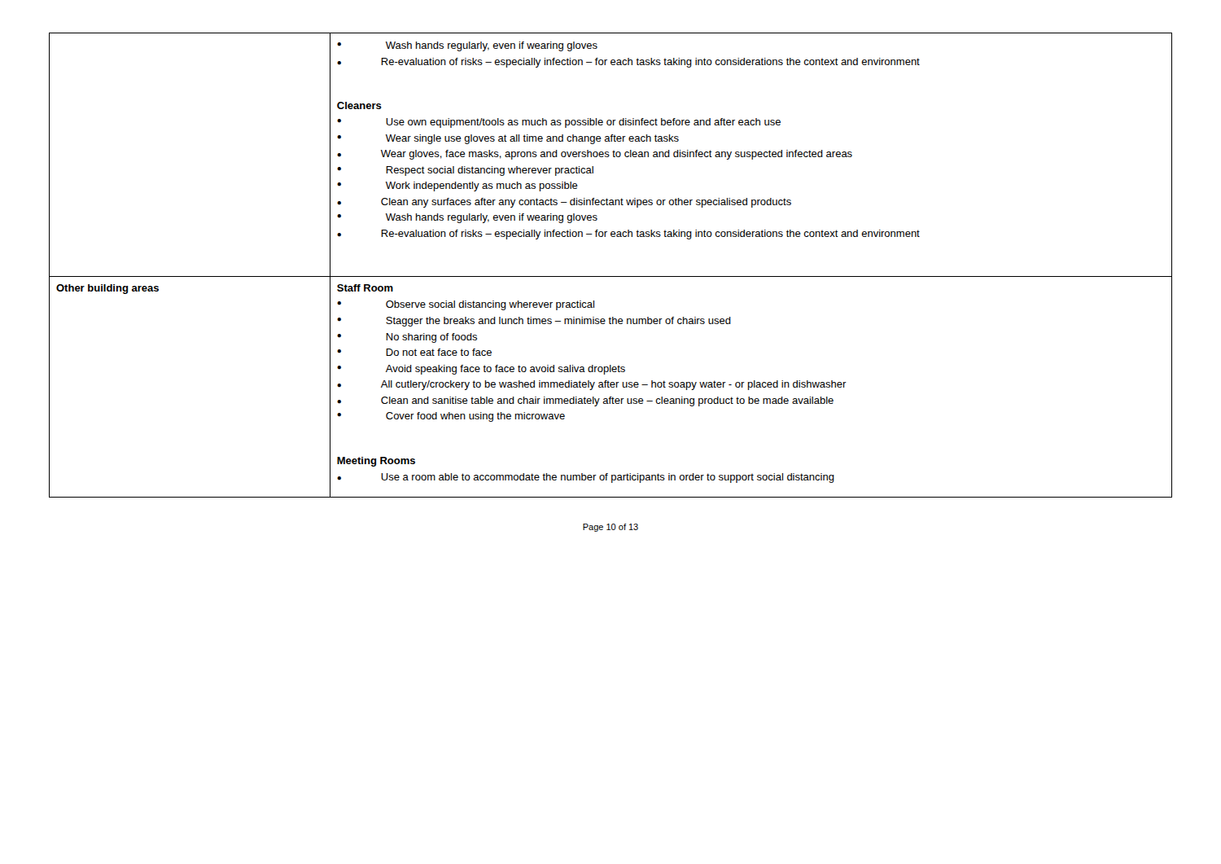| | Wash hands regularly, even if wearing gloves Re-evaluation of risks – especially infection – for each tasks taking into considerations the context and environment Cleaners Use own equipment/tools as much as possible or disinfect before and after each use Wear single use gloves at all time and change after each tasks Wear gloves, face masks, aprons and overshoes to clean and disinfect any suspected infected areas Respect social distancing wherever practical Work independently as much as possible Clean any surfaces after any contacts – disinfectant wipes or other specialised products Wash hands regularly, even if wearing gloves Re-evaluation of risks – especially infection – for each tasks taking into considerations the context and environment |
| Other building areas | Staff Room Observe social distancing wherever practical Stagger the breaks and lunch times – minimise the number of chairs used No sharing of foods Do not eat face to face Avoid speaking face to face to avoid saliva droplets All cutlery/crockery to be washed immediately after use – hot soapy water - or placed in dishwasher Clean and sanitise table and chair immediately after use – cleaning product to be made available Cover food when using the microwave Meeting Rooms Use a room able to accommodate the number of participants in order to support social distancing |
Page 10 of 13